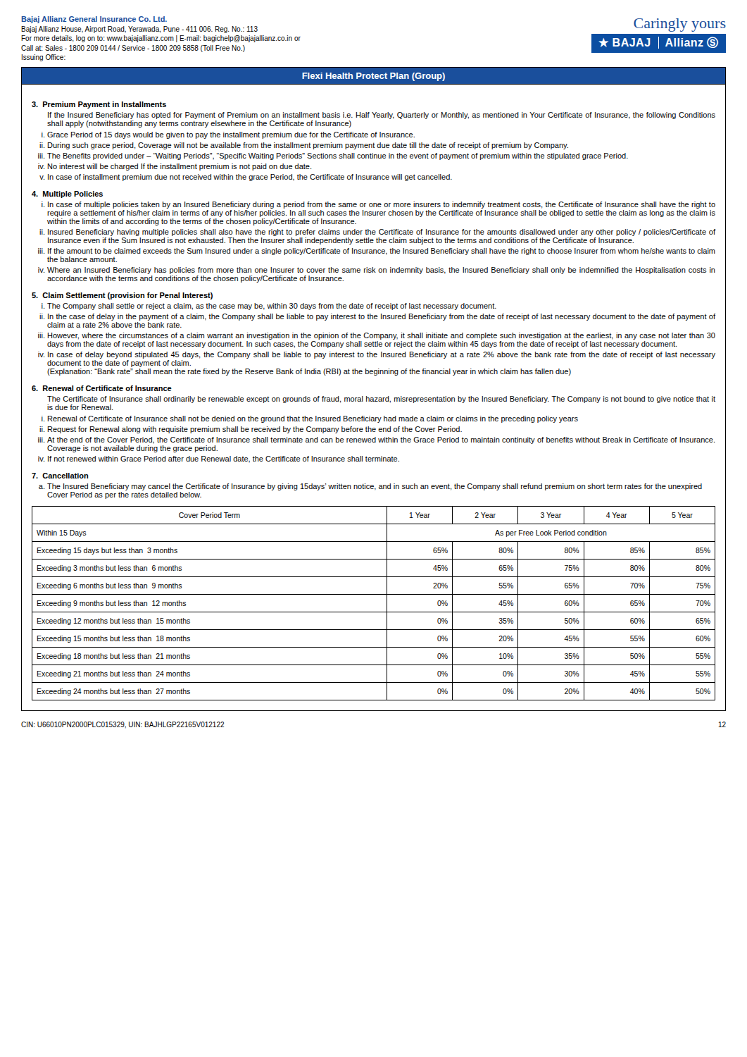Bajaj Allianz General Insurance Co. Ltd.
Bajaj Allianz House, Airport Road, Yerawada, Pune - 411 006. Reg. No.: 113
For more details, log on to: www.bajajallianz.com | E-mail: bagichelp@bajajallianz.co.in or
Call at: Sales - 1800 209 0144 / Service - 1800 209 5858 (Toll Free No.)
Issuing Office:
Caringly yours
★ BAJAJ Allianz Ⓢ
Flexi Health Protect Plan (Group)
3. Premium Payment in Installments
If the Insured Beneficiary has opted for Payment of Premium on an installment basis i.e. Half Yearly, Quarterly or Monthly, as mentioned in Your Certificate of Insurance, the following Conditions shall apply (notwithstanding any terms contrary elsewhere in the Certificate of Insurance)
Grace Period of 15 days would be given to pay the installment premium due for the Certificate of Insurance.
During such grace period, Coverage will not be available from the installment premium payment due date till the date of receipt of premium by Company.
The Benefits provided under – “Waiting Periods”, “Specific Waiting Periods” Sections shall continue in the event of payment of premium within the stipulated grace Period.
No interest will be charged If the installment premium is not paid on due date.
In case of installment premium due not received within the grace Period, the Certificate of Insurance will get cancelled.
4. Multiple Policies
In case of multiple policies taken by an Insured Beneficiary during a period from the same or one or more insurers to indemnify treatment costs, the Certificate of Insurance shall have the right to require a settlement of his/her claim in terms of any of his/her policies. In all such cases the Insurer chosen by the Certificate of Insurance shall be obliged to settle the claim as long as the claim is within the limits of and according to the terms of the chosen policy/Certificate of Insurance.
Insured Beneficiary having multiple policies shall also have the right to prefer claims under the Certificate of Insurance for the amounts disallowed under any other policy / policies/Certificate of Insurance even if the Sum Insured is not exhausted. Then the Insurer shall independently settle the claim subject to the terms and conditions of the Certificate of Insurance.
If the amount to be claimed exceeds the Sum Insured under a single policy/Certificate of Insurance, the Insured Beneficiary shall have the right to choose Insurer from whom he/she wants to claim the balance amount.
Where an Insured Beneficiary has policies from more than one Insurer to cover the same risk on indemnity basis, the Insured Beneficiary shall only be indemnified the Hospitalisation costs in accordance with the terms and conditions of the chosen policy/Certificate of Insurance.
5. Claim Settlement (provision for Penal Interest)
The Company shall settle or reject a claim, as the case may be, within 30 days from the date of receipt of last necessary document.
In the case of delay in the payment of a claim, the Company shall be liable to pay interest to the Insured Beneficiary from the date of receipt of last necessary document to the date of payment of claim at a rate 2% above the bank rate.
However, where the circumstances of a claim warrant an investigation in the opinion of the Company, it shall initiate and complete such investigation at the earliest, in any case not later than 30 days from the date of receipt of last necessary document. In such cases, the Company shall settle or reject the claim within 45 days from the date of receipt of last necessary document.
In case of delay beyond stipulated 45 days, the Company shall be liable to pay interest to the Insured Beneficiary at a rate 2% above the bank rate from the date of receipt of last necessary document to the date of payment of claim.
(Explanation: “Bank rate” shall mean the rate fixed by the Reserve Bank of India (RBI) at the beginning of the financial year in which claim has fallen due)
6. Renewal of Certificate of Insurance
The Certificate of Insurance shall ordinarily be renewable except on grounds of fraud, moral hazard, misrepresentation by the Insured Beneficiary. The Company is not bound to give notice that it is due for Renewal.
Renewal of Certificate of Insurance shall not be denied on the ground that the Insured Beneficiary had made a claim or claims in the preceding policy years
Request for Renewal along with requisite premium shall be received by the Company before the end of the Cover Period.
At the end of the Cover Period, the Certificate of Insurance shall terminate and can be renewed within the Grace Period to maintain continuity of benefits without Break in Certificate of Insurance. Coverage is not available during the grace period.
If not renewed within Grace Period after due Renewal date, the Certificate of Insurance shall terminate.
7. Cancellation
The Insured Beneficiary may cancel the Certificate of Insurance by giving 15days’ written notice, and in such an event, the Company shall refund premium on short term rates for the unexpired Cover Period as per the rates detailed below.
| Cover Period Term | 1 Year | 2 Year | 3 Year | 4 Year | 5 Year |
| --- | --- | --- | --- | --- | --- |
| Within 15 Days | As per Free Look Period condition |
| Exceeding 15 days but less than 3 months | 65% | 80% | 80% | 85% | 85% |
| Exceeding 3 months but less than 6 months | 45% | 65% | 75% | 80% | 80% |
| Exceeding 6 months but less than 9 months | 20% | 55% | 65% | 70% | 75% |
| Exceeding 9 months but less than 12 months | 0% | 45% | 60% | 65% | 70% |
| Exceeding 12 months but less than 15 months | 0% | 35% | 50% | 60% | 65% |
| Exceeding 15 months but less than 18 months | 0% | 20% | 45% | 55% | 60% |
| Exceeding 18 months but less than 21 months | 0% | 10% | 35% | 50% | 55% |
| Exceeding 21 months but less than 24 months | 0% | 0% | 30% | 45% | 55% |
| Exceeding 24 months but less than 27 months | 0% | 0% | 20% | 40% | 50% |
CIN: U66010PN2000PLC015329, UIN: BAJHLGP22165V012122
12